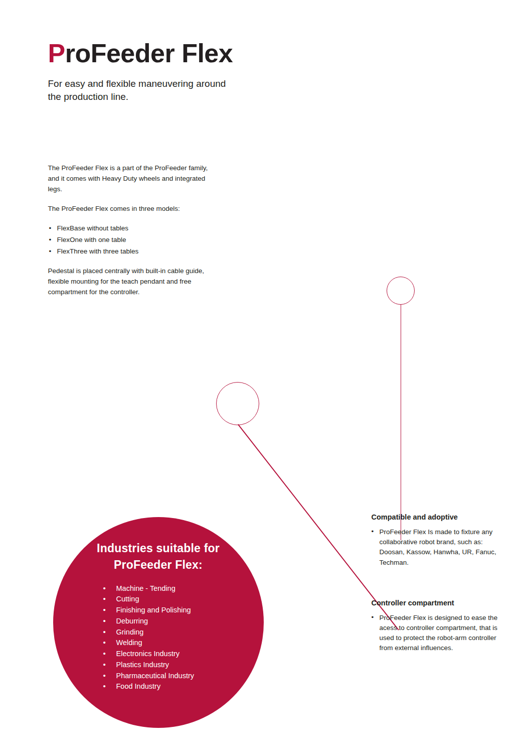ProFeeder Flex
For easy and flexible maneuvering around
the production line.
The ProFeeder Flex is a part of the ProFeeder family, and it comes with Heavy Duty wheels and integrated legs.
The ProFeeder Flex comes in three models:
FlexBase without tables
FlexOne with one table
FlexThree with three tables
Pedestal is placed centrally with built-in cable guide, flexible mounting for the teach pendant and free compartment for the controller.
Industries suitable for
ProFeeder Flex:
Machine - Tending
Cutting
Finishing and Polishing
Deburring
Grinding
Welding
Electronics Industry
Plastics Industry
Pharmaceutical Industry
Food Industry
Compatible and adoptive
ProFeeder Flex Is made to fixture any collaborative robot brand, such as: Doosan, Kassow, Hanwha, UR, Fanuc, Techman.
Controller compartment
ProFeeder Flex is designed to ease the acess to controller compartment, that is used to protect the robot-arm controller from external influences.